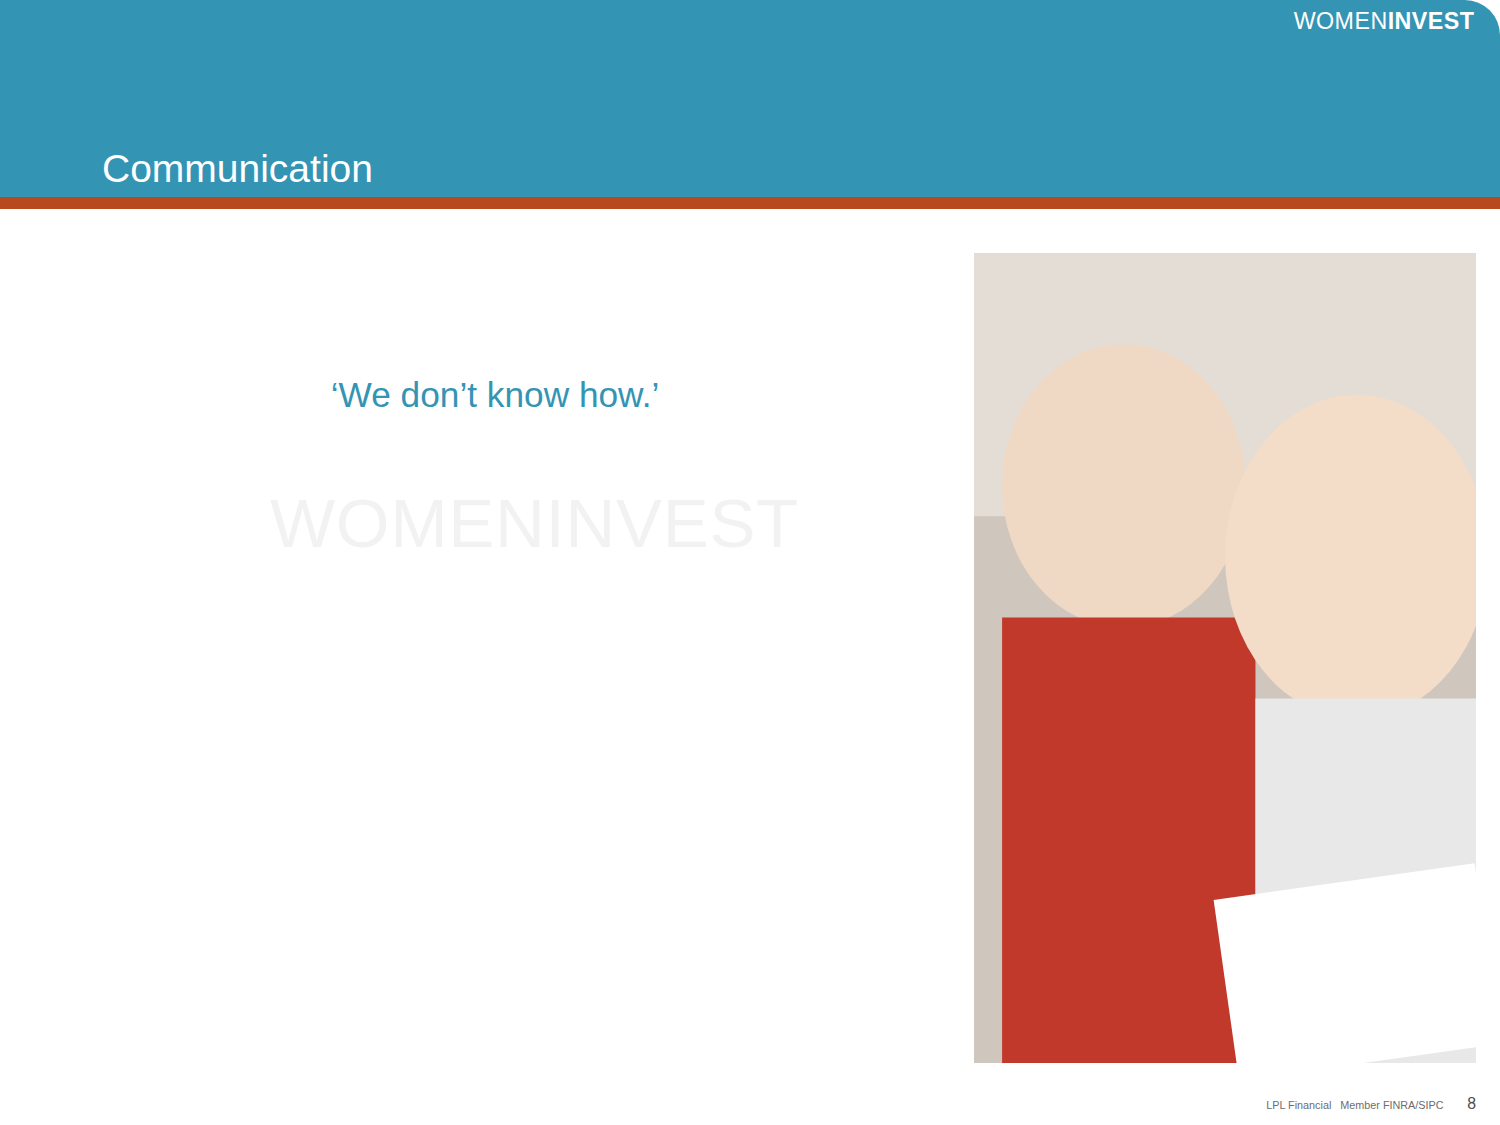WOMEN INVEST
Communication
WOMENINVEST
‘We don’t know how.’
LPL Financial Member FINRA/SIPC 8